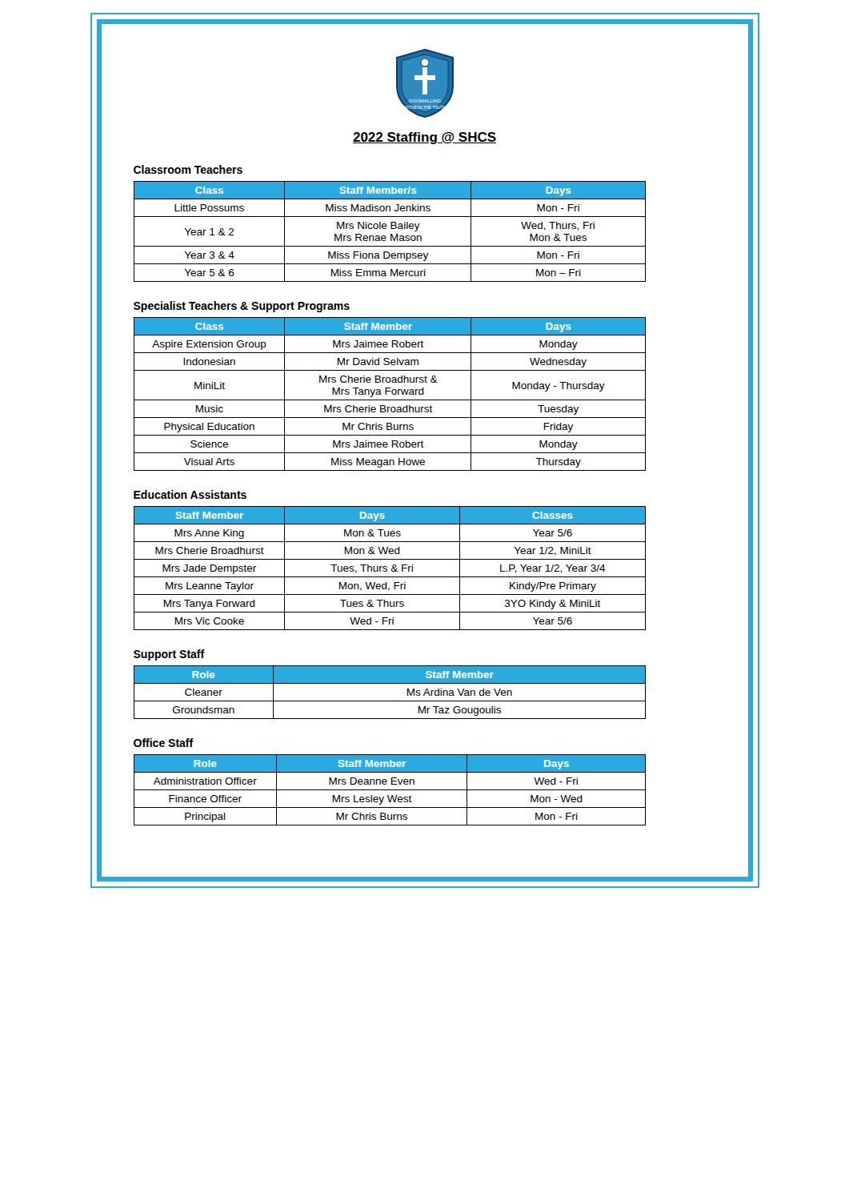GOOMALLING WITNESS THE TRUTH
2022 Staffing @ SHCS
Classroom Teachers
| Class | Staff Member/s | Days |
| --- | --- | --- |
| Little Possums | Miss Madison Jenkins | Mon - Fri |
| Year 1 & 2 | Mrs Nicole Bailey Mrs Renae Mason | Wed, Thurs, Fri Mon & Tues |
| Year 3 & 4 | Miss Fiona Dempsey | Mon - Fri |
| Year 5 & 6 | Miss Emma Mercuri | Mon – Fri |
Specialist Teachers & Support Programs
| Class | Staff Member | Days |
| --- | --- | --- |
| Aspire Extension Group | Mrs Jaimee Robert | Monday |
| Indonesian | Mr David Selvam | Wednesday |
| MiniLit | Mrs Cherie Broadhurst & Mrs Tanya Forward | Monday - Thursday |
| Music | Mrs Cherie Broadhurst | Tuesday |
| Physical Education | Mr Chris Burns | Friday |
| Science | Mrs Jaimee Robert | Monday |
| Visual Arts | Miss Meagan Howe | Thursday |
Education Assistants
| Staff Member | Days | Classes |
| --- | --- | --- |
| Mrs Anne King | Mon & Tues | Year 5/6 |
| Mrs Cherie Broadhurst | Mon & Wed | Year 1/2, MiniLit |
| Mrs Jade Dempster | Tues, Thurs & Fri | L.P, Year 1/2, Year 3/4 |
| Mrs Leanne Taylor | Mon, Wed, Fri | Kindy/Pre Primary |
| Mrs Tanya Forward | Tues & Thurs | 3YO Kindy & MiniLit |
| Mrs Vic Cooke | Wed - Fri | Year 5/6 |
Support Staff
| Role | Staff Member |
| --- | --- |
| Cleaner | Ms Ardina Van de Ven |
| Groundsman | Mr Taz Gougoulis |
Office Staff
| Role | Staff Member | Days |
| --- | --- | --- |
| Administration Officer | Mrs Deanne Even | Wed - Fri |
| Finance Officer | Mrs Lesley West | Mon - Wed |
| Principal | Mr Chris Burns | Mon - Fri |